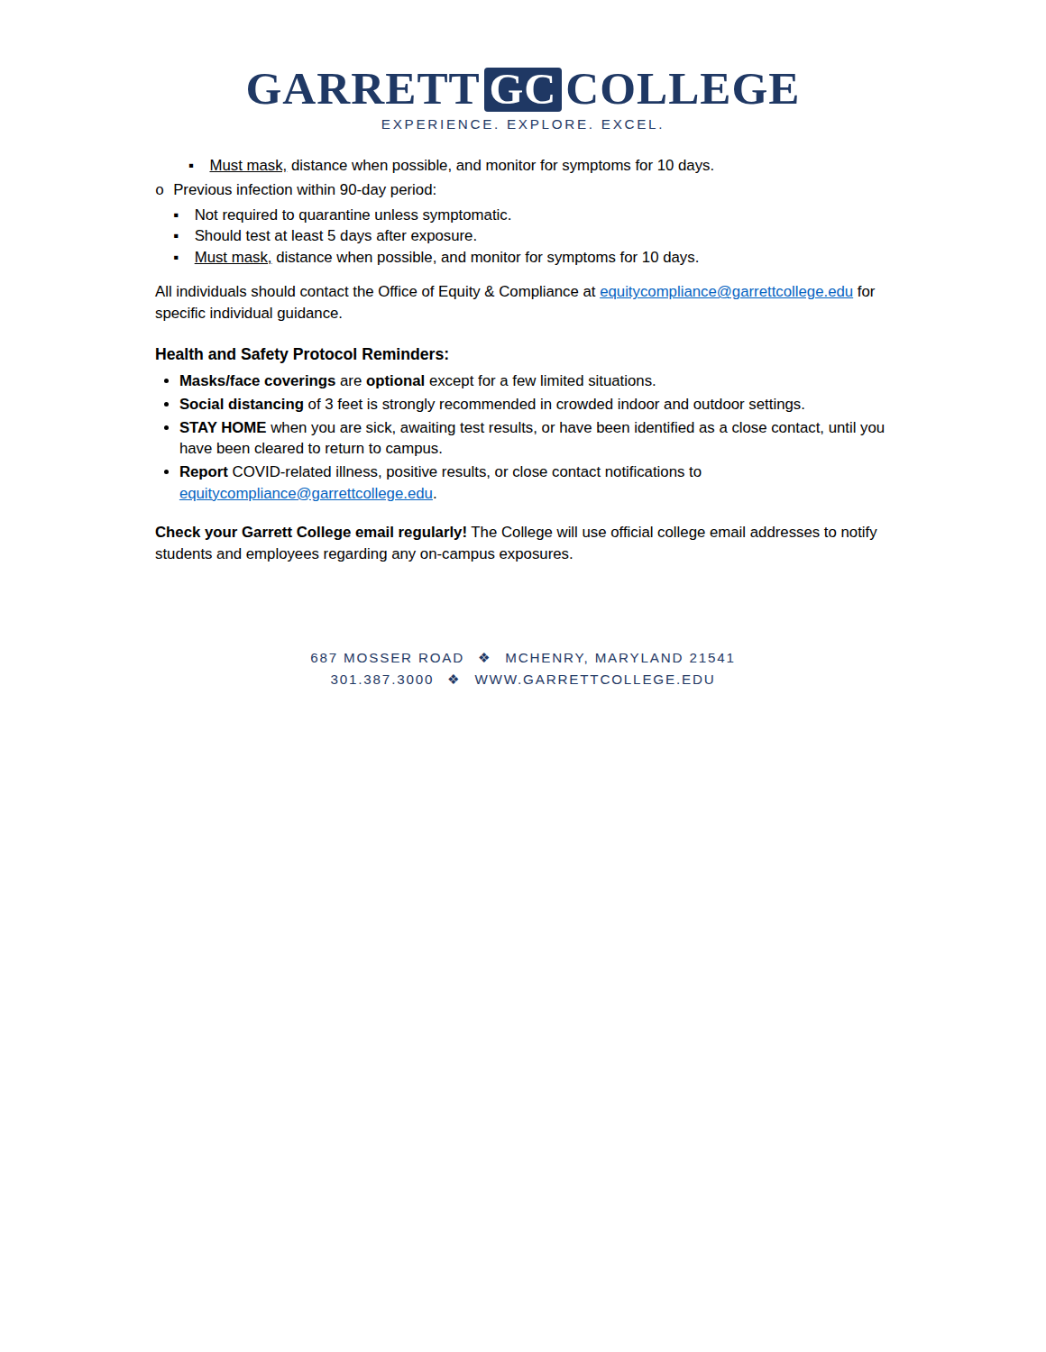GARRETTGCCOLLEGE
EXPERIENCE. EXPLORE. EXCEL.
Must mask, distance when possible, and monitor for symptoms for 10 days.
Previous infection within 90-day period:
Not required to quarantine unless symptomatic.
Should test at least 5 days after exposure.
Must mask, distance when possible, and monitor for symptoms for 10 days.
All individuals should contact the Office of Equity & Compliance at equitycompliance@garrettcollege.edu for specific individual guidance.
Health and Safety Protocol Reminders:
Masks/face coverings are optional except for a few limited situations.
Social distancing of 3 feet is strongly recommended in crowded indoor and outdoor settings.
STAY HOME when you are sick, awaiting test results, or have been identified as a close contact, until you have been cleared to return to campus.
Report COVID-related illness, positive results, or close contact notifications to equitycompliance@garrettcollege.edu.
Check your Garrett College email regularly! The College will use official college email addresses to notify students and employees regarding any on-campus exposures.
687 MOSSER ROAD ❖ MCHENRY, MARYLAND 21541
301.387.3000 ❖ WWW.GARRETTCOLLEGE.EDU